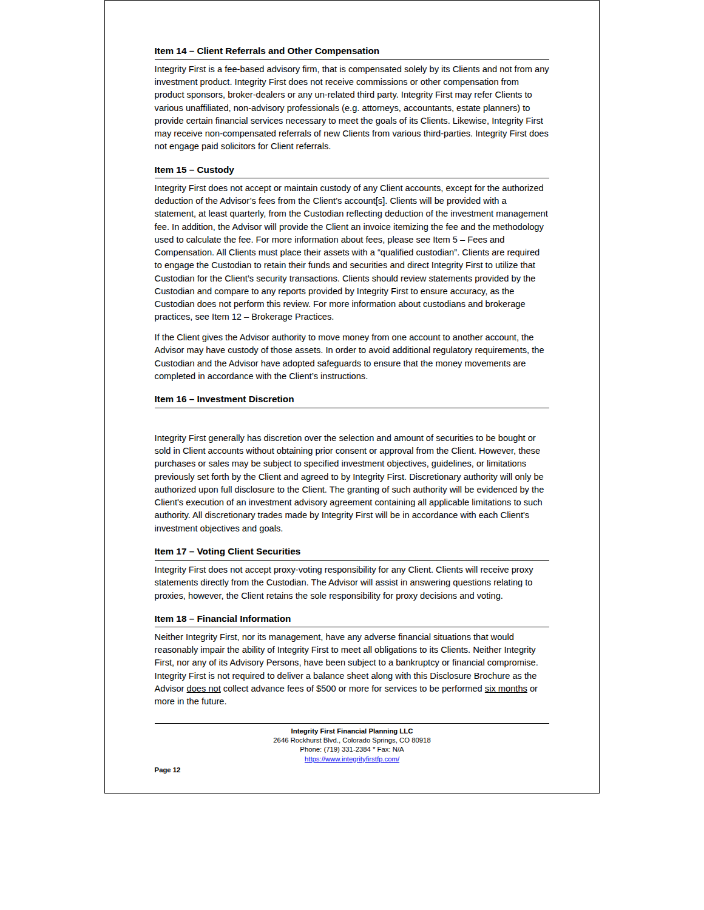Item 14 – Client Referrals and Other Compensation
Integrity First is a fee-based advisory firm, that is compensated solely by its Clients and not from any investment product. Integrity First does not receive commissions or other compensation from product sponsors, broker-dealers or any un-related third party. Integrity First may refer Clients to various unaffiliated, non-advisory professionals (e.g. attorneys, accountants, estate planners) to provide certain financial services necessary to meet the goals of its Clients. Likewise, Integrity First may receive non-compensated referrals of new Clients from various third-parties. Integrity First does not engage paid solicitors for Client referrals.
Item 15 – Custody
Integrity First does not accept or maintain custody of any Client accounts, except for the authorized deduction of the Advisor’s fees from the Client’s account[s]. Clients will be provided with a statement, at least quarterly, from the Custodian reflecting deduction of the investment management fee. In addition, the Advisor will provide the Client an invoice itemizing the fee and the methodology used to calculate the fee. For more information about fees, please see Item 5 – Fees and Compensation. All Clients must place their assets with a “qualified custodian”. Clients are required to engage the Custodian to retain their funds and securities and direct Integrity First to utilize that Custodian for the Client’s security transactions. Clients should review statements provided by the Custodian and compare to any reports provided by Integrity First to ensure accuracy, as the Custodian does not perform this review. For more information about custodians and brokerage practices, see Item 12 – Brokerage Practices.
If the Client gives the Advisor authority to move money from one account to another account, the Advisor may have custody of those assets. In order to avoid additional regulatory requirements, the Custodian and the Advisor have adopted safeguards to ensure that the money movements are completed in accordance with the Client’s instructions.
Item 16 – Investment Discretion
Integrity First generally has discretion over the selection and amount of securities to be bought or sold in Client accounts without obtaining prior consent or approval from the Client. However, these purchases or sales may be subject to specified investment objectives, guidelines, or limitations previously set forth by the Client and agreed to by Integrity First. Discretionary authority will only be authorized upon full disclosure to the Client. The granting of such authority will be evidenced by the Client's execution of an investment advisory agreement containing all applicable limitations to such authority. All discretionary trades made by Integrity First will be in accordance with each Client's investment objectives and goals.
Item 17 – Voting Client Securities
Integrity First does not accept proxy-voting responsibility for any Client. Clients will receive proxy statements directly from the Custodian. The Advisor will assist in answering questions relating to proxies, however, the Client retains the sole responsibility for proxy decisions and voting.
Item 18 – Financial Information
Neither Integrity First, nor its management, have any adverse financial situations that would reasonably impair the ability of Integrity First to meet all obligations to its Clients. Neither Integrity First, nor any of its Advisory Persons, have been subject to a bankruptcy or financial compromise. Integrity First is not required to deliver a balance sheet along with this Disclosure Brochure as the Advisor does not collect advance fees of $500 or more for services to be performed six months or more in the future.
Integrity First Financial Planning LLC
2646 Rockhurst Blvd., Colorado Springs, CO 80918
Phone: (719) 331-2384 * Fax: N/A
https://www.integrityfirstfp.com/
Page 12